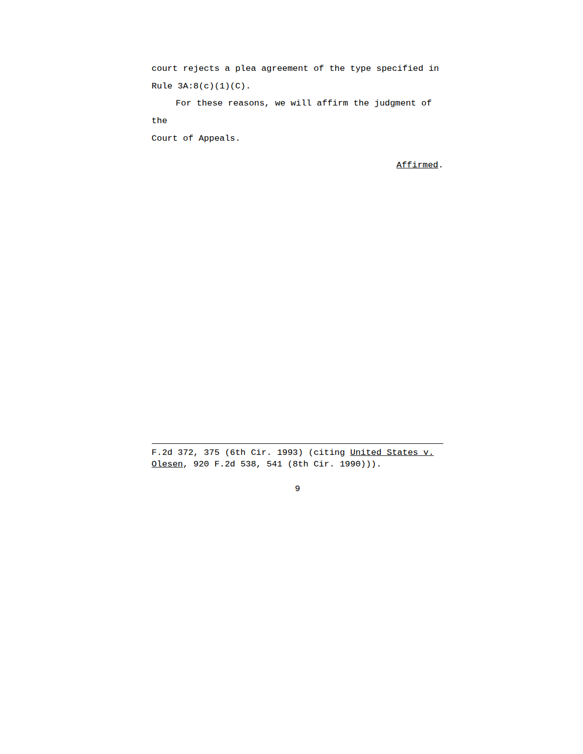court rejects a plea agreement of the type specified in
Rule 3A:8(c)(1)(C).
For these reasons, we will affirm the judgment of the
Court of Appeals.
Affirmed.
F.2d 372, 375 (6th Cir. 1993) (citing United States v. Olesen, 920 F.2d 538, 541 (8th Cir. 1990))).
9